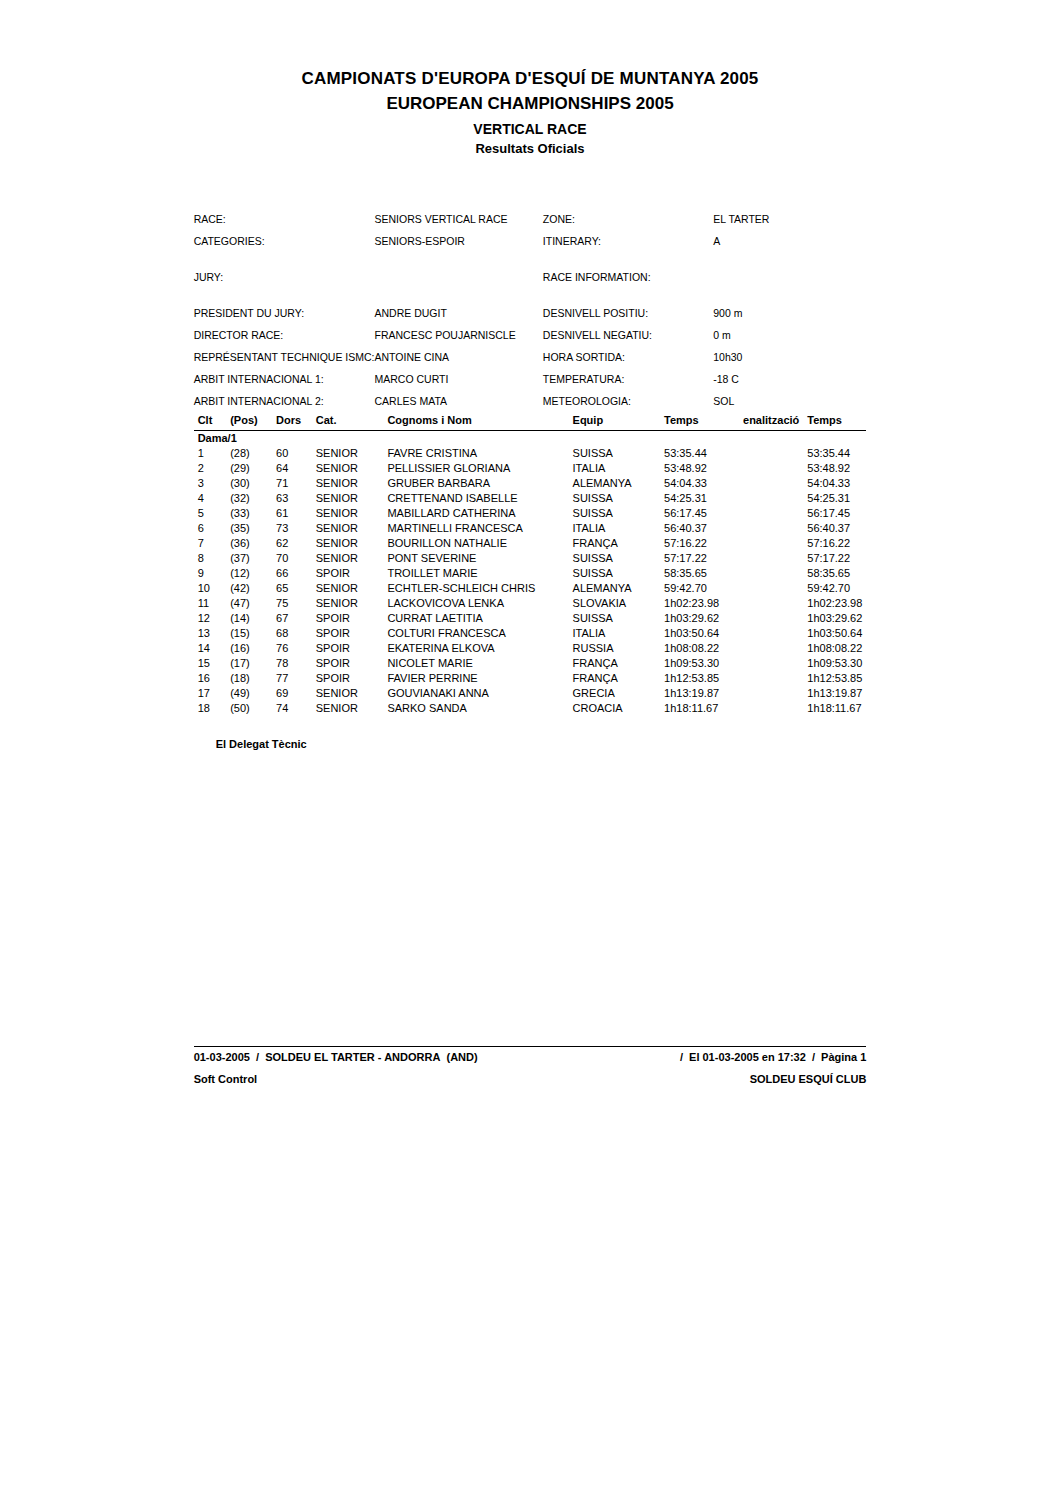CAMPIONATS D'EUROPA D'ESQUÍ DE MUNTANYA 2005
EUROPEAN CHAMPIONSHIPS 2005
VERTICAL RACE
Resultats Oficials
| RACE: | SENIORS VERTICAL RACE | ZONE: | EL TARTER |
| CATEGORIES: | SENIORS-ESPOIR | ITINERARY: | A |
| JURY: | | RACE INFORMATION: | |
| PRESIDENT DU JURY: | ANDRE DUGIT | DESNIVELL POSITIU: | 900 m |
| DIRECTOR RACE: | FRANCESC POUJARNISCLE | DESNIVELL NEGATIU: | 0 m |
| REPRÉSENTANT TECHNIQUE ISMC: | ANTOINE CINA | HORA SORTIDA: | 10h30 |
| ARBIT INTERNACIONAL 1: | MARCO CURTI | TEMPERATURA: | -18 C |
| ARBIT INTERNACIONAL 2: | CARLES MATA | METEOROLOGIA: | SOL |
| Clt | (Pos) | Dors | Cat. | Cognoms i Nom | Equip | Temps | enalització | Temps |
| --- | --- | --- | --- | --- | --- | --- | --- | --- |
| Dama/1 |
| 1 | (28) | 60 | SENIOR | FAVRE CRISTINA | SUISSA | 53:35.44 | | 53:35.44 |
| 2 | (29) | 64 | SENIOR | PELLISSIER GLORIANA | ITALIA | 53:48.92 | | 53:48.92 |
| 3 | (30) | 71 | SENIOR | GRUBER BARBARA | ALEMANYA | 54:04.33 | | 54:04.33 |
| 4 | (32) | 63 | SENIOR | CRETTENAND ISABELLE | SUISSA | 54:25.31 | | 54:25.31 |
| 5 | (33) | 61 | SENIOR | MABILLARD CATHERINA | SUISSA | 56:17.45 | | 56:17.45 |
| 6 | (35) | 73 | SENIOR | MARTINELLI FRANCESCA | ITALIA | 56:40.37 | | 56:40.37 |
| 7 | (36) | 62 | SENIOR | BOURILLON NATHALIE | FRANÇA | 57:16.22 | | 57:16.22 |
| 8 | (37) | 70 | SENIOR | PONT SEVERINE | SUISSA | 57:17.22 | | 57:17.22 |
| 9 | (12) | 66 | SPOIR | TROILLET MARIE | SUISSA | 58:35.65 | | 58:35.65 |
| 10 | (42) | 65 | SENIOR | ECHTLER-SCHLEICH CHRIS | ALEMANYA | 59:42.70 | | 59:42.70 |
| 11 | (47) | 75 | SENIOR | LACKOVICOVA LENKA | SLOVAKIA | 1h02:23.98 | | 1h02:23.98 |
| 12 | (14) | 67 | SPOIR | CURRAT LAETITIA | SUISSA | 1h03:29.62 | | 1h03:29.62 |
| 13 | (15) | 68 | SPOIR | COLTURI FRANCESCA | ITALIA | 1h03:50.64 | | 1h03:50.64 |
| 14 | (16) | 76 | SPOIR | EKATERINA ELKOVA | RUSSIA | 1h08:08.22 | | 1h08:08.22 |
| 15 | (17) | 78 | SPOIR | NICOLET MARIE | FRANÇA | 1h09:53.30 | | 1h09:53.30 |
| 16 | (18) | 77 | SPOIR | FAVIER PERRINE | FRANÇA | 1h12:53.85 | | 1h12:53.85 |
| 17 | (49) | 69 | SENIOR | GOUVIANAKI ANNA | GRECIA | 1h13:19.87 | | 1h13:19.87 |
| 18 | (50) | 74 | SENIOR | SARKO SANDA | CROACIA | 1h18:11.67 | | 1h18:11.67 |
El Delegat Tècnic
01-03-2005 / SOLDEU EL TARTER - ANDORRA (AND) / El 01-03-2005 en 17:32 / Pàgina 1
Soft Control SOLDEU ESQUÍ CLUB